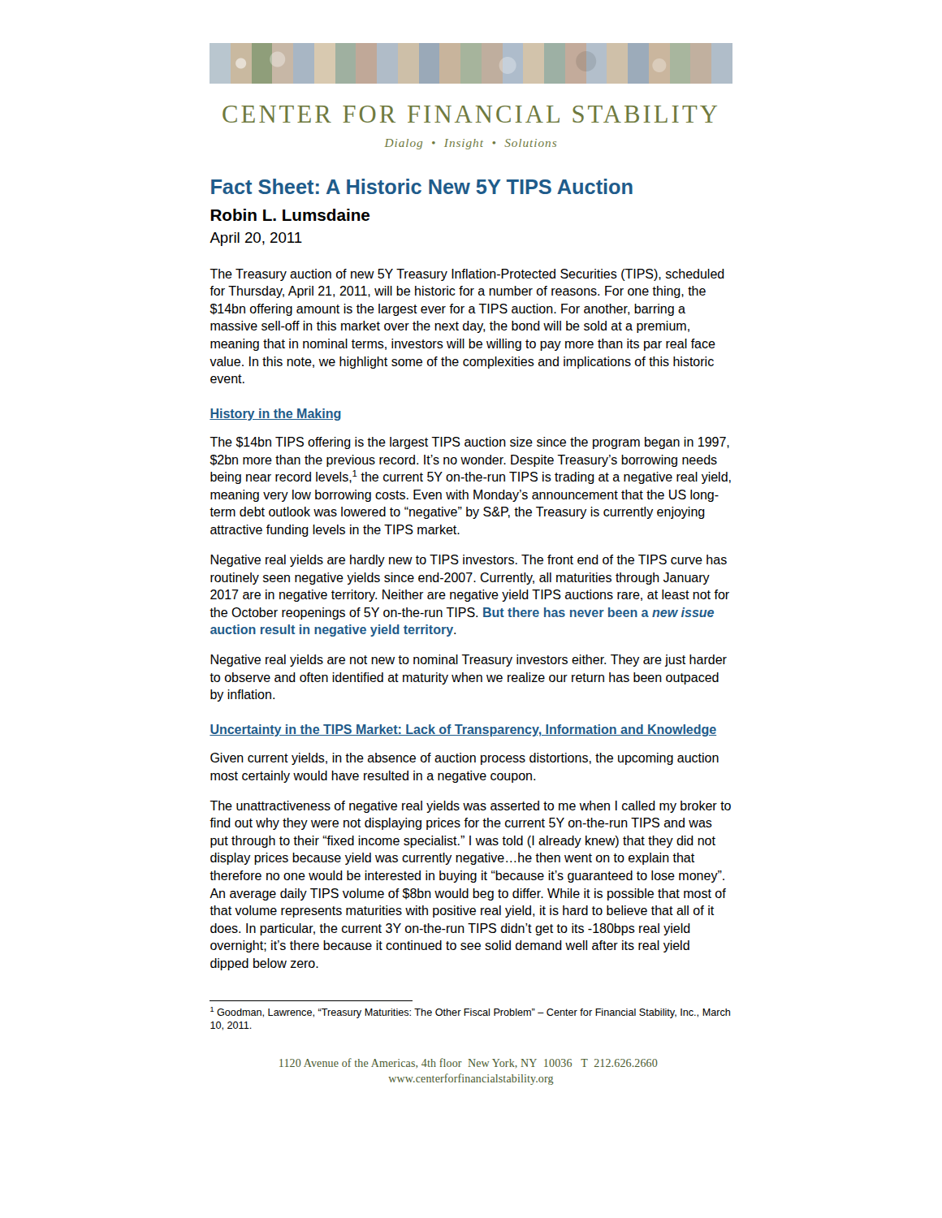CENTER FOR FINANCIAL STABILITY
Dialog • Insight • Solutions
Fact Sheet: A Historic New 5Y TIPS Auction
Robin L. Lumsdaine
April 20, 2011
The Treasury auction of new 5Y Treasury Inflation-Protected Securities (TIPS), scheduled for Thursday, April 21, 2011, will be historic for a number of reasons. For one thing, the $14bn offering amount is the largest ever for a TIPS auction. For another, barring a massive sell-off in this market over the next day, the bond will be sold at a premium, meaning that in nominal terms, investors will be willing to pay more than its par real face value. In this note, we highlight some of the complexities and implications of this historic event.
History in the Making
The $14bn TIPS offering is the largest TIPS auction size since the program began in 1997, $2bn more than the previous record. It’s no wonder. Despite Treasury’s borrowing needs being near record levels,1 the current 5Y on-the-run TIPS is trading at a negative real yield, meaning very low borrowing costs. Even with Monday’s announcement that the US long-term debt outlook was lowered to “negative” by S&P, the Treasury is currently enjoying attractive funding levels in the TIPS market.
Negative real yields are hardly new to TIPS investors. The front end of the TIPS curve has routinely seen negative yields since end-2007. Currently, all maturities through January 2017 are in negative territory. Neither are negative yield TIPS auctions rare, at least not for the October reopenings of 5Y on-the-run TIPS. But there has never been a new issue auction result in negative yield territory.
Negative real yields are not new to nominal Treasury investors either. They are just harder to observe and often identified at maturity when we realize our return has been outpaced by inflation.
Uncertainty in the TIPS Market: Lack of Transparency, Information and Knowledge
Given current yields, in the absence of auction process distortions, the upcoming auction most certainly would have resulted in a negative coupon.
The unattractiveness of negative real yields was asserted to me when I called my broker to find out why they were not displaying prices for the current 5Y on-the-run TIPS and was put through to their “fixed income specialist.” I was told (I already knew) that they did not display prices because yield was currently negative…he then went on to explain that therefore no one would be interested in buying it “because it’s guaranteed to lose money”. An average daily TIPS volume of $8bn would beg to differ. While it is possible that most of that volume represents maturities with positive real yield, it is hard to believe that all of it does. In particular, the current 3Y on-the-run TIPS didn’t get to its -180bps real yield overnight; it’s there because it continued to see solid demand well after its real yield dipped below zero.
1 Goodman, Lawrence, “Treasury Maturities: The Other Fiscal Problem” – Center for Financial Stability, Inc., March 10, 2011.
1120 Avenue of the Americas, 4th floor New York, NY 10036 T 212.626.2660 www.centerforfinancialstability.org